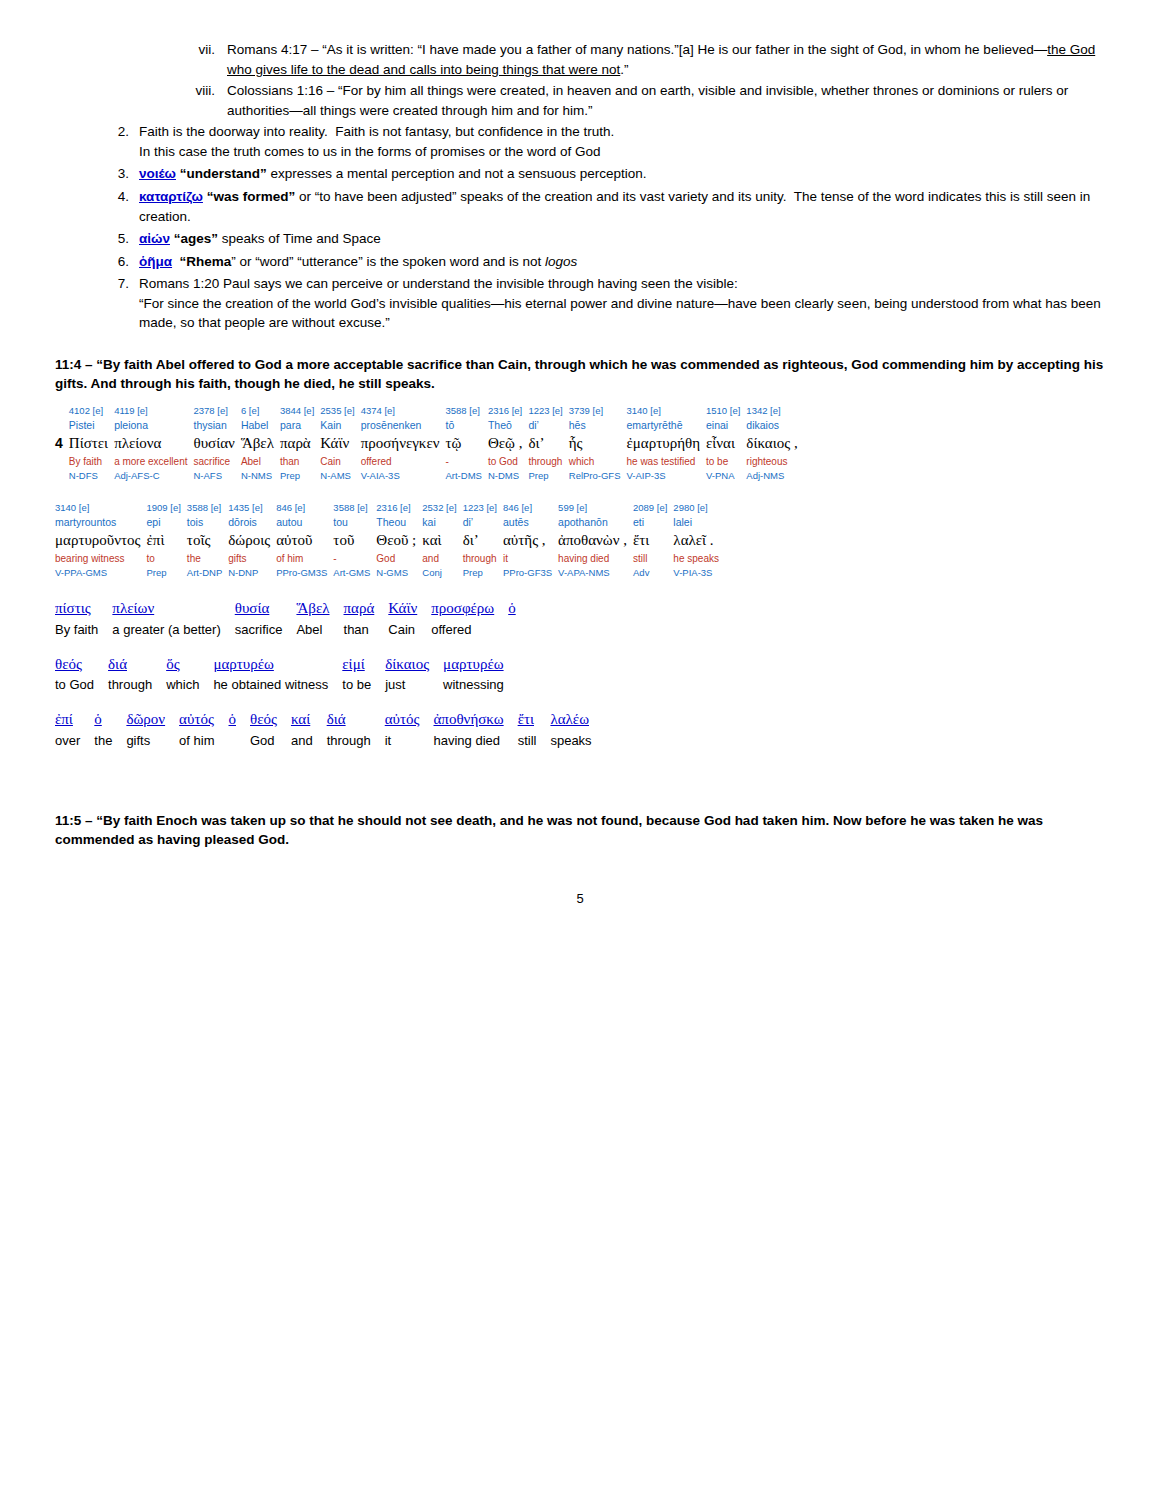vii. Romans 4:17 – “As it is written: “I have made you a father of many nations.”[a] He is our father in the sight of God, in whom he believed—the God who gives life to the dead and calls into being things that were not.”
viii. Colossians 1:16 – “For by him all things were created, in heaven and on earth, visible and invisible, whether thrones or dominions or rulers or authorities—all things were created through him and for him.”
2. Faith is the doorway into reality. Faith is not fantasy, but confidence in the truth.
In this case the truth comes to us in the forms of promises or the word of God
3. νοιέω “understand” expresses a mental perception and not a sensuous perception.
4. καταρτίζω “was formed” or “to have been adjusted” speaks of the creation and its vast variety and its unity. The tense of the word indicates this is still seen in creation.
5. αἰών “ages” speaks of Time and Space
6. ὁῆμα “Rhema” or “word” “utterance” is the spoken word and is not logos
7. Romans 1:20 Paul says we can perceive or understand the invisible through having seen the visible:
“For since the creation of the world God’s invisible qualities—his eternal power and divine nature—have been clearly seen, being understood from what has been made, so that people are without excuse.”
11:4 – “By faith Abel offered to God a more acceptable sacrifice than Cain, through which he was commended as righteous, God commending him by accepting his gifts. And through his faith, though he died, he still speaks.
| | 4102 [e] | 4119 [e] | 2378 [e] | 6 [e] | 3844 [e] | 2535 [e] | 4374 [e] | 3588 [e] | 2316 [e] | 1223 [e] | 3739 [e] | 3140 [e] | 1510 [e] | 1342 [e] |
| | Pistei | pleiona | thysian | Habel | para | Kain | prosēnenken | tō | Theō | di’ | hēs | emartyrēthē | einai | dikaios |
| 4 | Πίστει | πλείονα | θυσίαν | Ἅβελ | παρὰ | Κάϊν | προσήνεγκεν | τῷ | Θεῷ , | δι’ | ἧς | ἐμαρτυρήθη | εἶναι | δίκαιος , |
| | By faith | a more excellent | sacrifice | Abel | than | Cain | offered | - | to God | through | which | he was testified | to be | righteous |
| | N-DFS | Adj-AFS-C | N-AFS | N-NMS | Prep | N-AMS | V-AIA-3S | Art-DMS | N-DMS | Prep | RelPro-GFS | V-AIP-3S | V-PNA | Adj-NMS |
| 3140 [e] | 1909 [e] | 3588 [e] | 1435 [e] | 846 [e] | 3588 [e] | 2316 [e] | 2532 [e] | 1223 [e] | 846 [e] | 599 [e] | 2089 [e] | 2980 [e] |
| martyrountos | epi | tois | dōrois | autou | tou | Theou | kai | di’ | autēs | apothanōn | eti | lalei |
| μαρτυροῦντος | ἐπὶ | τοῖς | δώροις | αὐτοῦ | τοῦ | Θεοῦ ; | καὶ | δι’ | αὐτῆς , | ἀποθανὼν , | ἔτι | λαλεῖ . |
| bearing witness | to | the | gifts | of him | - | God | and | through | it | having died | still | he speaks |
| V-PPA-GMS | Prep | Art-DNP | N-DNP | PPro-GM3S | Art-GMS | N-GMS | Conj | Prep | PPro-GF3S | V-APA-NMS | Adv | V-PIA-3S |
| πίστις | πλείων | θυσία | Ἅβελ | παρά | Κάϊν | προσφέρω | ὁ |
| By faith | a greater (a better) | sacrifice | Abel | than | Cain | offered | |
| θεός | διά | ὅς | μαρτυρέω | εἰμί | δίκαιος | μαρτυρέω |
| to God | through | which | he obtained witness | to be | just | witnessing |
| ἐπί | ὁ | δῶρον | αὐτός | ὁ | θεός | καί | διά | αὐτός | ἀποθνήσκω | ἔτι | λαλέω |
| over | the | gifts | of him | | God | and | through | it | having died | still | speaks |
11:5 – “By faith Enoch was taken up so that he should not see death, and he was not found, because God had taken him. Now before he was taken he was commended as having pleased God.
5